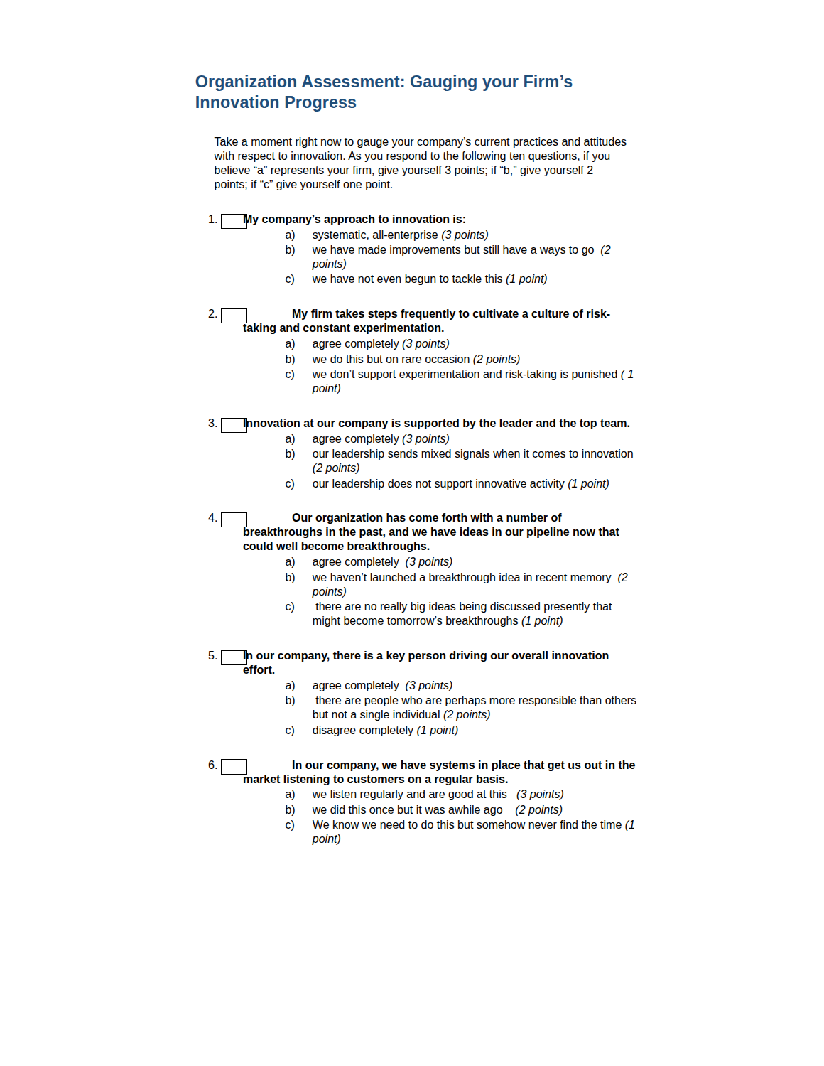Organization Assessment: Gauging your Firm’s Innovation Progress
Take a moment right now to gauge your company’s current practices and attitudes with respect to innovation. As you respond to the following ten questions, if you believe “a” represents your firm, give yourself 3 points; if “b,” give yourself 2 points; if “c” give yourself one point.
My company’s approach to innovation is:
systematic, all-enterprise (3 points)
we have made improvements but still have a ways to go (2 points)
we have not even begun to tackle this (1 point)
My firm takes steps frequently to cultivate a culture of risk-taking and constant experimentation.
agree completely (3 points)
we do this but on rare occasion (2 points)
we don’t support experimentation and risk-taking is punished ( 1 point)
Innovation at our company is supported by the leader and the top team.
agree completely (3 points)
our leadership sends mixed signals when it comes to innovation (2 points)
our leadership does not support innovative activity (1 point)
Our organization has come forth with a number of breakthroughs in the past, and we have ideas in our pipeline now that could well become breakthroughs.
agree completely (3 points)
we haven’t launched a breakthrough idea in recent memory (2 points)
there are no really big ideas being discussed presently that might become tomorrow’s breakthroughs (1 point)
In our company, there is a key person driving our overall innovation effort.
agree completely (3 points)
there are people who are perhaps more responsible than others but not a single individual (2 points)
disagree completely (1 point)
In our company, we have systems in place that get us out in the market listening to customers on a regular basis.
we listen regularly and are good at this (3 points)
we did this once but it was awhile ago (2 points)
We know we need to do this but somehow never find the time (1 point)